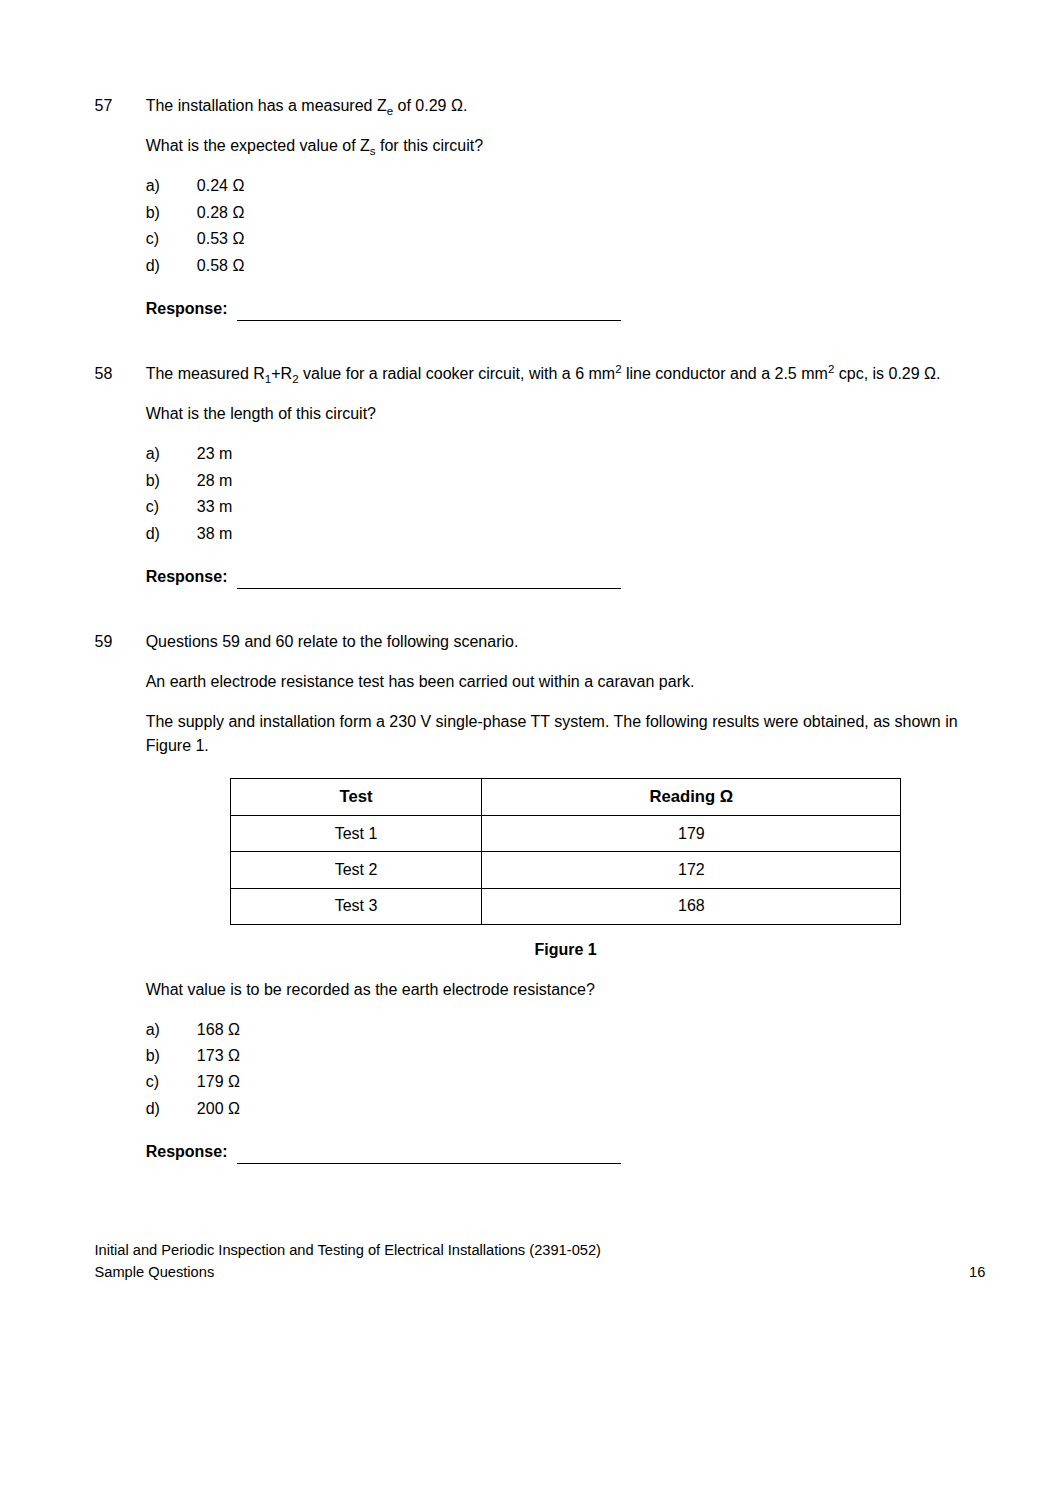57
The installation has a measured Ze of 0.29 Ω.
What is the expected value of Zs for this circuit?
a) 0.24 Ω
b) 0.28 Ω
c) 0.53 Ω
d) 0.58 Ω
Response:
58
The measured R1+R2 value for a radial cooker circuit, with a 6 mm2 line conductor and a 2.5 mm2 cpc, is 0.29 Ω.
What is the length of this circuit?
a) 23 m
b) 28 m
c) 33 m
d) 38 m
Response:
59
Questions 59 and 60 relate to the following scenario.
An earth electrode resistance test has been carried out within a caravan park.
The supply and installation form a 230 V single-phase TT system. The following results were obtained, as shown in Figure 1.
| Test | Reading Ω |
| --- | --- |
| Test 1 | 179 |
| Test 2 | 172 |
| Test 3 | 168 |
Figure 1
What value is to be recorded as the earth electrode resistance?
a) 168 Ω
b) 173 Ω
c) 179 Ω
d) 200 Ω
Response:
Initial and Periodic Inspection and Testing of Electrical Installations (2391-052)
Sample Questions 16